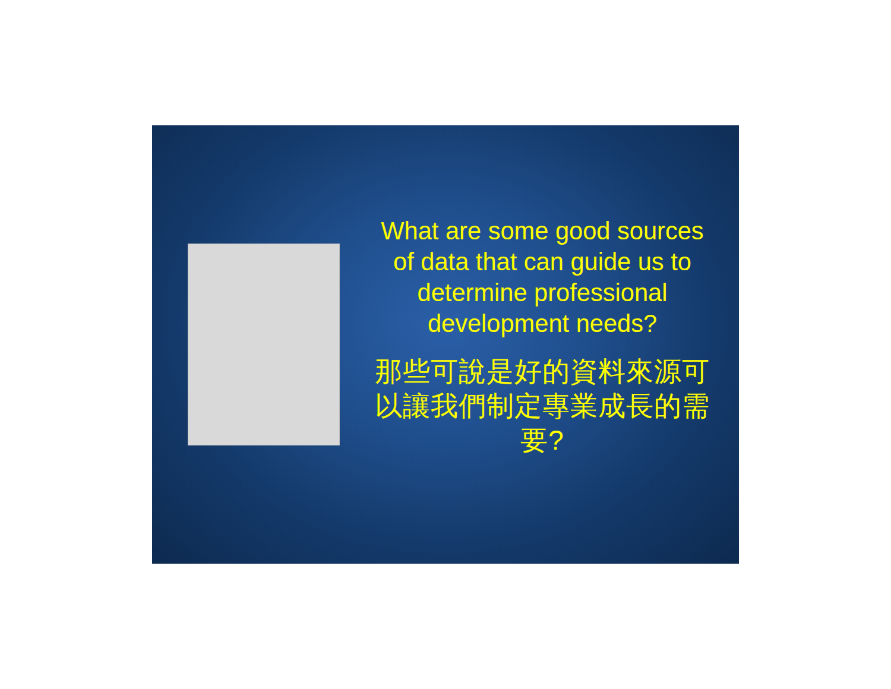What are some good sources of data that can guide us to determine professional development needs?
那些可說是好的資料來源可以讓我們制定專業成長的需要?